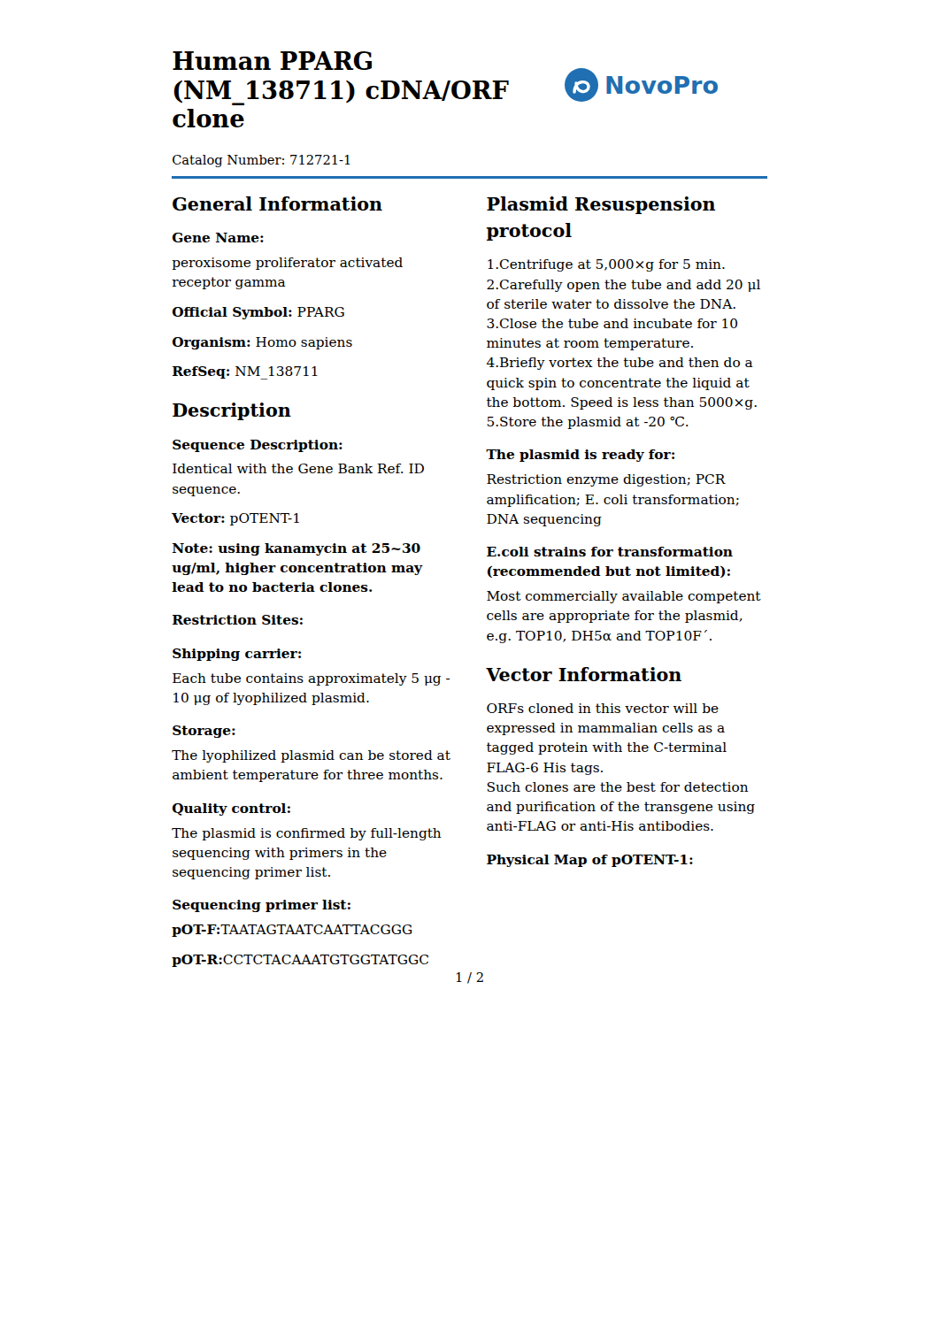Human PPARG (NM_138711) cDNA/ORF clone
NovoPro
Catalog Number: 712721-1
General Information
Gene Name:
peroxisome proliferator activated receptor gamma
Official Symbol: PPARG
Organism: Homo sapiens
RefSeq: NM_138711
Description
Sequence Description:
Identical with the Gene Bank Ref. ID sequence.
Vector: pOTENT-1
Note: using kanamycin at 25~30 ug/ml, higher concentration may lead to no bacteria clones.
Restriction Sites:
Shipping carrier:
Each tube contains approximately 5 μg - 10 μg of lyophilized plasmid.
Storage:
The lyophilized plasmid can be stored at ambient temperature for three months.
Quality control:
The plasmid is confirmed by full-length sequencing with primers in the sequencing primer list.
Sequencing primer list:
pOT-F: TAATAGTAATCAATTACGGG
pOT-R: CCTCTACAAATGTGGTATGGC
Plasmid Resuspension protocol
1.Centrifuge at 5,000×g for 5 min.
2.Carefully open the tube and add 20 μl of sterile water to dissolve the DNA.
3.Close the tube and incubate for 10 minutes at room temperature.
4.Briefly vortex the tube and then do a quick spin to concentrate the liquid at the bottom. Speed is less than 5000×g.
5.Store the plasmid at -20 ℃.
The plasmid is ready for:
Restriction enzyme digestion; PCR amplification; E. coli transformation; DNA sequencing
E.coli strains for transformation (recommended but not limited):
Most commercially available competent cells are appropriate for the plasmid, e.g. TOP10, DH5α and TOP10F´.
Vector Information
ORFs cloned in this vector will be expressed in mammalian cells as a tagged protein with the C-terminal FLAG-6 His tags.
Such clones are the best for detection and purification of the transgene using anti-FLAG or anti-His antibodies.
Physical Map of pOTENT-1:
1 / 2